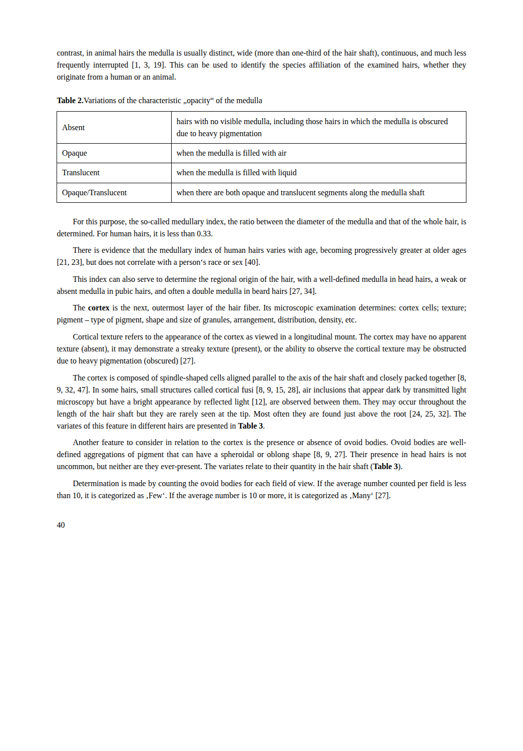contrast, in animal hairs the medulla is usually distinct, wide (more than one-third of the hair shaft), continuous, and much less frequently interrupted [1, 3, 19]. This can be used to identify the species affiliation of the examined hairs, whether they originate from a human or an animal.
Table 2. Variations of the characteristic „opacity“ of the medulla
| Absent | hairs with no visible medulla, including those hairs in which the medulla is obscured due to heavy pigmentation |
| Opaque | when the medulla is filled with air |
| Translucent | when the medulla is filled with liquid |
| Opaque/Translucent | when there are both opaque and translucent segments along the medulla shaft |
For this purpose, the so-called medullary index, the ratio between the diameter of the medulla and that of the whole hair, is determined. For human hairs, it is less than 0.33.
There is evidence that the medullary index of human hairs varies with age, becoming progressively greater at older ages [21, 23], but does not correlate with a person‘s race or sex [40].
This index can also serve to determine the regional origin of the hair, with a well-defined medulla in head hairs, a weak or absent medulla in pubic hairs, and often a double medulla in beard hairs [27, 34].
The cortex is the next, outermost layer of the hair fiber. Its microscopic examination determines: cortex cells; texture; pigment – type of pigment, shape and size of granules, arrangement, distribution, density, etc.
Cortical texture refers to the appearance of the cortex as viewed in a longitudinal mount. The cortex may have no apparent texture (absent), it may demonstrate a streaky texture (present), or the ability to observe the cortical texture may be obstructed due to heavy pigmentation (obscured) [27].
The cortex is composed of spindle-shaped cells aligned parallel to the axis of the hair shaft and closely packed together [8, 9, 32, 47]. In some hairs, small structures called cortical fusi [8, 9, 15, 28], air inclusions that appear dark by transmitted light microscopy but have a bright appearance by reflected light [12], are observed between them. They may occur throughout the length of the hair shaft but they are rarely seen at the tip. Most often they are found just above the root [24, 25, 32]. The variates of this feature in different hairs are presented in Table 3.
Another feature to consider in relation to the cortex is the presence or absence of ovoid bodies. Ovoid bodies are well-defined aggregations of pigment that can have a spheroidal or oblong shape [8, 9, 27]. Their presence in head hairs is not uncommon, but neither are they ever-present. The variates relate to their quantity in the hair shaft (Table 3).
Determination is made by counting the ovoid bodies for each field of view. If the average number counted per field is less than 10, it is categorized as ‚Few‘. If the average number is 10 or more, it is categorized as ‚Many‘ [27].
40